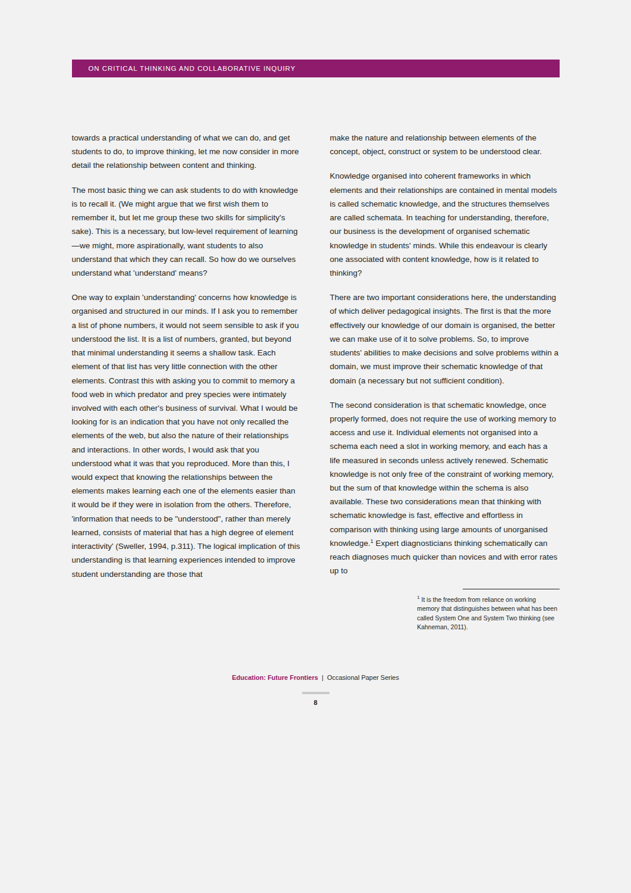On critical thinking and collaborative inquiry
towards a practical understanding of what we can do, and get students to do, to improve thinking, let me now consider in more detail the relationship between content and thinking.
The most basic thing we can ask students to do with knowledge is to recall it. (We might argue that we first wish them to remember it, but let me group these two skills for simplicity's sake). This is a necessary, but low-level requirement of learning—we might, more aspirationally, want students to also understand that which they can recall. So how do we ourselves understand what 'understand' means?
One way to explain 'understanding' concerns how knowledge is organised and structured in our minds. If I ask you to remember a list of phone numbers, it would not seem sensible to ask if you understood the list. It is a list of numbers, granted, but beyond that minimal understanding it seems a shallow task. Each element of that list has very little connection with the other elements. Contrast this with asking you to commit to memory a food web in which predator and prey species were intimately involved with each other's business of survival. What I would be looking for is an indication that you have not only recalled the elements of the web, but also the nature of their relationships and interactions. In other words, I would ask that you understood what it was that you reproduced. More than this, I would expect that knowing the relationships between the elements makes learning each one of the elements easier than it would be if they were in isolation from the others. Therefore, 'information that needs to be "understood", rather than merely learned, consists of material that has a high degree of element interactivity' (Sweller, 1994, p.311). The logical implication of this understanding is that learning experiences intended to improve student understanding are those that
make the nature and relationship between elements of the concept, object, construct or system to be understood clear.
Knowledge organised into coherent frameworks in which elements and their relationships are contained in mental models is called schematic knowledge, and the structures themselves are called schemata. In teaching for understanding, therefore, our business is the development of organised schematic knowledge in students' minds. While this endeavour is clearly one associated with content knowledge, how is it related to thinking?
There are two important considerations here, the understanding of which deliver pedagogical insights. The first is that the more effectively our knowledge of our domain is organised, the better we can make use of it to solve problems. So, to improve students' abilities to make decisions and solve problems within a domain, we must improve their schematic knowledge of that domain (a necessary but not sufficient condition).
The second consideration is that schematic knowledge, once properly formed, does not require the use of working memory to access and use it. Individual elements not organised into a schema each need a slot in working memory, and each has a life measured in seconds unless actively renewed. Schematic knowledge is not only free of the constraint of working memory, but the sum of that knowledge within the schema is also available. These two considerations mean that thinking with schematic knowledge is fast, effective and effortless in comparison with thinking using large amounts of unorganised knowledge.1 Expert diagnosticians thinking schematically can reach diagnoses much quicker than novices and with error rates up to
1 It is the freedom from reliance on working memory that distinguishes between what has been called System One and System Two thinking (see Kahneman, 2011).
Education: Future Frontiers | Occasional Paper Series
8